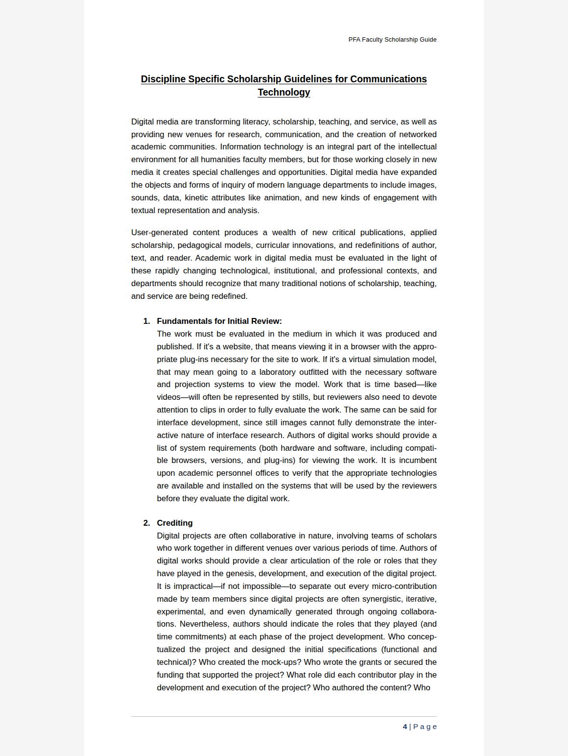PFA Faculty Scholarship Guide
Discipline Specific Scholarship Guidelines for Communications Technology
Digital media are transforming literacy, scholarship, teaching, and service, as well as providing new venues for research, communication, and the creation of networked academic communities. Information technology is an integral part of the intellectual environment for all humanities faculty members, but for those working closely in new media it creates special challenges and opportunities. Digital media have expanded the objects and forms of inquiry of modern language departments to include images, sounds, data, kinetic attributes like animation, and new kinds of engagement with textual representation and analysis.
User-generated content produces a wealth of new critical publications, applied scholarship, pedagogical models, curricular innovations, and redefinitions of author, text, and reader. Academic work in digital media must be evaluated in the light of these rapidly changing technological, institutional, and professional contexts, and departments should recognize that many traditional notions of scholarship, teaching, and service are being redefined.
Fundamentals for Initial Review:
The work must be evaluated in the medium in which it was produced and published. If it's a website, that means viewing it in a browser with the appropriate plug-ins necessary for the site to work. If it's a virtual simulation model, that may mean going to a laboratory outfitted with the necessary software and projection systems to view the model. Work that is time based—like videos—will often be represented by stills, but reviewers also need to devote attention to clips in order to fully evaluate the work. The same can be said for interface development, since still images cannot fully demonstrate the interactive nature of interface research. Authors of digital works should provide a list of system requirements (both hardware and software, including compatible browsers, versions, and plug-ins) for viewing the work. It is incumbent upon academic personnel offices to verify that the appropriate technologies are available and installed on the systems that will be used by the reviewers before they evaluate the digital work.
Crediting
Digital projects are often collaborative in nature, involving teams of scholars who work together in different venues over various periods of time. Authors of digital works should provide a clear articulation of the role or roles that they have played in the genesis, development, and execution of the digital project. It is impractical—if not impossible—to separate out every micro-contribution made by team members since digital projects are often synergistic, iterative, experimental, and even dynamically generated through ongoing collaborations. Nevertheless, authors should indicate the roles that they played (and time commitments) at each phase of the project development. Who conceptualized the project and designed the initial specifications (functional and technical)? Who created the mock-ups? Who wrote the grants or secured the funding that supported the project? What role did each contributor play in the development and execution of the project? Who authored the content? Who
4 | P a g e